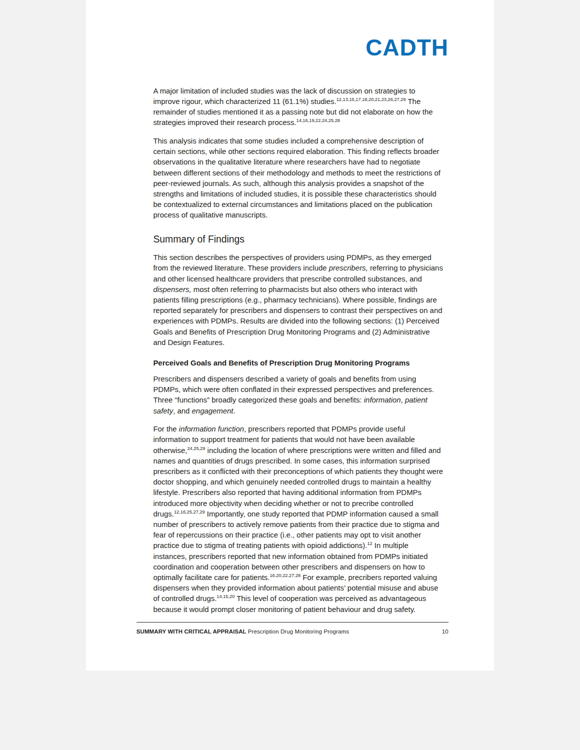CADTH
A major limitation of included studies was the lack of discussion on strategies to improve rigour, which characterized 11 (61.1%) studies.12,13,15,17,18,20,21,23,26,27,29 The remainder of studies mentioned it as a passing note but did not elaborate on how the strategies improved their research process.14,16,19,22,24,25,28
This analysis indicates that some studies included a comprehensive description of certain sections, while other sections required elaboration. This finding reflects broader observations in the qualitative literature where researchers have had to negotiate between different sections of their methodology and methods to meet the restrictions of peer-reviewed journals. As such, although this analysis provides a snapshot of the strengths and limitations of included studies, it is possible these characteristics should be contextualized to external circumstances and limitations placed on the publication process of qualitative manuscripts.
Summary of Findings
This section describes the perspectives of providers using PDMPs, as they emerged from the reviewed literature. These providers include prescribers, referring to physicians and other licensed healthcare providers that prescribe controlled substances, and dispensers, most often referring to pharmacists but also others who interact with patients filling prescriptions (e.g., pharmacy technicians). Where possible, findings are reported separately for prescribers and dispensers to contrast their perspectives on and experiences with PDMPs. Results are divided into the following sections: (1) Perceived Goals and Benefits of Prescription Drug Monitoring Programs and (2) Administrative and Design Features.
Perceived Goals and Benefits of Prescription Drug Monitoring Programs
Prescribers and dispensers described a variety of goals and benefits from using PDMPs, which were often conflated in their expressed perspectives and preferences. Three “functions” broadly categorized these goals and benefits: information, patient safety, and engagement.
For the information function, prescribers reported that PDMPs provide useful information to support treatment for patients that would not have been available otherwise,24,25,29 including the location of where prescriptions were written and filled and names and quantities of drugs prescribed. In some cases, this information surprised prescribers as it conflicted with their preconceptions of which patients they thought were doctor shopping, and which genuinely needed controlled drugs to maintain a healthy lifestyle. Prescribers also reported that having additional information from PDMPs introduced more objectivity when deciding whether or not to precribe controlled drugs.12,16,25,27,29 Importantly, one study reported that PDMP information caused a small number of prescribers to actively remove patients from their practice due to stigma and fear of repercussions on their practice (i.e., other patients may opt to visit another practice due to stigma of treating patients with opioid addictions).12 In multiple instances, prescribers reported that new information obtained from PDMPs initiated coordination and cooperation between other prescribers and dispensers on how to optimally facilitate care for patients.16,20,22,27,28 For example, precribers reported valuing dispensers when they provided information about patients’ potential misuse and abuse of controlled drugs.14,15,20 This level of cooperation was perceived as advantageous because it would prompt closer monitoring of patient behaviour and drug safety.
Summary with Critical Appraisal Prescription Drug Monitoring Programs
10